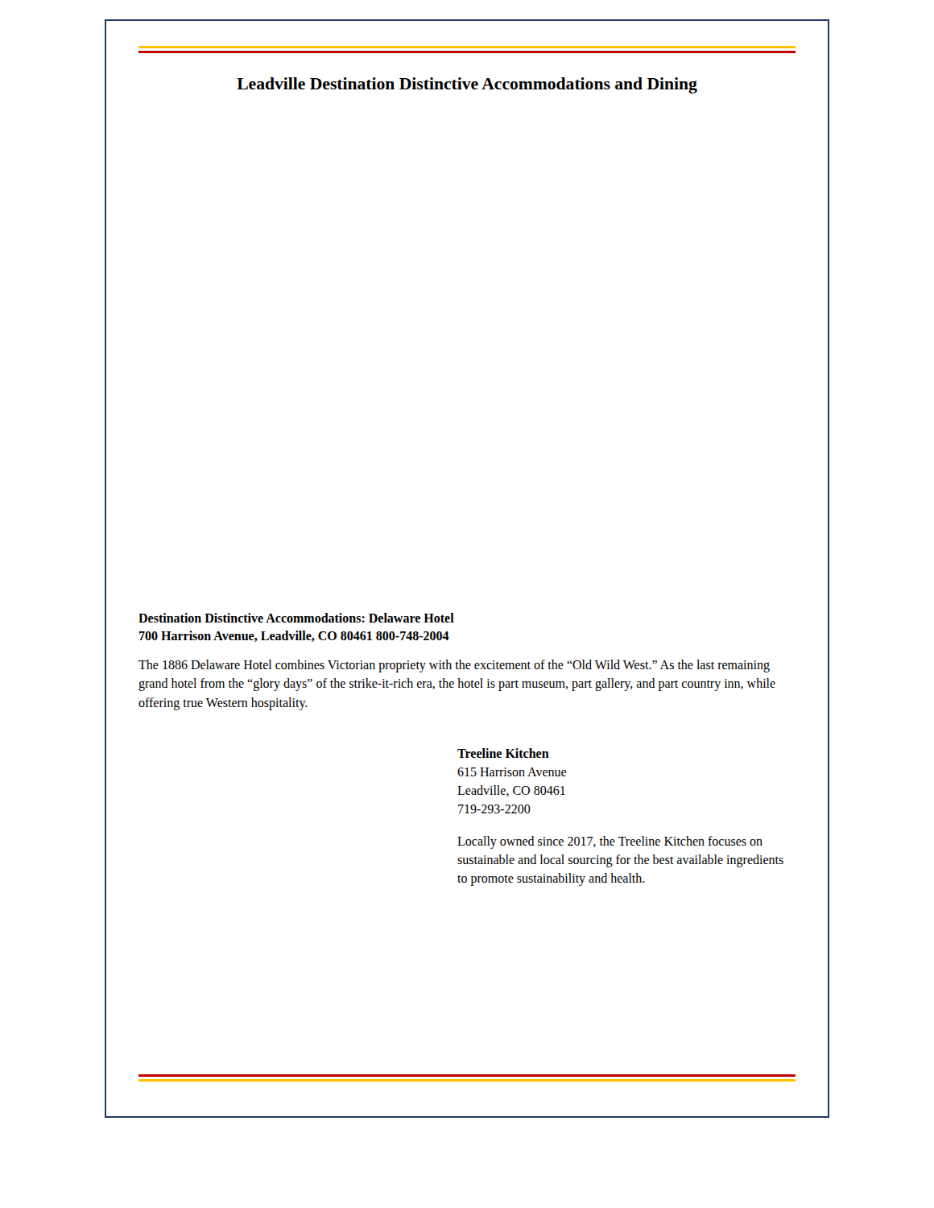Leadville Destination Distinctive Accommodations and Dining
Destination Distinctive Accommodations: Delaware Hotel
700 Harrison Avenue, Leadville, CO 80461 800-748-2004
The 1886 Delaware Hotel combines Victorian propriety with the excitement of the “Old Wild West.” As the last remaining grand hotel from the “glory days” of the strike-it-rich era, the hotel is part museum, part gallery, and part country inn, while offering true Western hospitality.
Treeline Kitchen
615 Harrison Avenue
Leadville, CO 80461
719-293-2200
Locally owned since 2017, the Treeline Kitchen focuses on sustainable and local sourcing for the best available ingredients to promote sustainability and health.